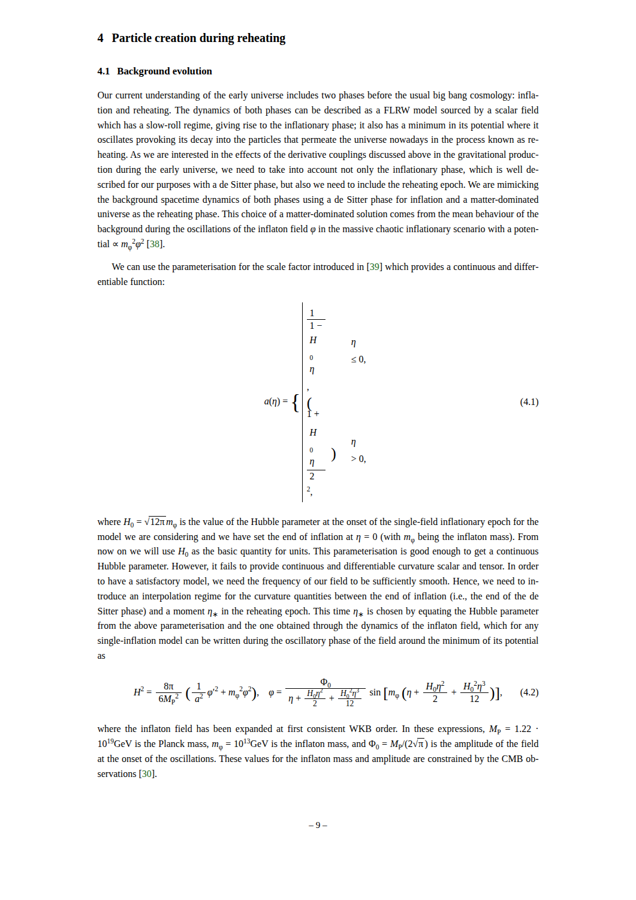4 Particle creation during reheating
4.1 Background evolution
Our current understanding of the early universe includes two phases before the usual big bang cosmology: inflation and reheating. The dynamics of both phases can be described as a FLRW model sourced by a scalar field which has a slow-roll regime, giving rise to the inflationary phase; it also has a minimum in its potential where it oscillates provoking its decay into the particles that permeate the universe nowadays in the process known as reheating. As we are interested in the effects of the derivative couplings discussed above in the gravitational production during the early universe, we need to take into account not only the inflationary phase, which is well described for our purposes with a de Sitter phase, but also we need to include the reheating epoch. We are mimicking the background spacetime dynamics of both phases using a de Sitter phase for inflation and a matter-dominated universe as the reheating phase. This choice of a matter-dominated solution comes from the mean behaviour of the background during the oscillations of the inflaton field φ in the massive chaotic inflationary scenario with a potential ∝ mφ2φ2 [38].
We can use the parameterisation for the scale factor introduced in [39] which provides a continuous and differentiable function:
a(η) = {
11 − H0η, η ≤ 0,
(1 + H0η 2)2, η > 0,
(4.1)
where H0 = √12π mφ is the value of the Hubble parameter at the onset of the single-field inflationary epoch for the model we are considering and we have set the end of inflation at η = 0 (with mφ being the inflaton mass). From now on we will use H0 as the basic quantity for units. This parameterisation is good enough to get a continuous Hubble parameter. However, it fails to provide continuous and differentiable curvature scalar and tensor. In order to have a satisfactory model, we need the frequency of our field to be sufficiently smooth. Hence, we need to introduce an interpolation regime for the curvature quantities between the end of inflation (i.e., the end of the de Sitter phase) and a moment η∗ in the reheating epoch. This time η∗ is chosen by equating the Hubble parameter from the above parameterisation and the one obtained through the dynamics of the inflaton field, which for any single-inflation model can be written during the oscillatory phase of the field around the minimum of its potential as
H2 = 8π 6MP2 (1 a2 φ′2 + mφ2φ2), φ = Φ0 η + H0η22 + H02η312 sin [mφ (η + H0η22 + H02η312)], (4.2)
where the inflaton field has been expanded at first consistent WKB order. In these expressions, MP = 1.22 · 1019GeV is the Planck mass, mφ = 1013GeV is the inflaton mass, and Φ0 = MP/(2√π) is the amplitude of the field at the onset of the oscillations. These values for the inflaton mass and amplitude are constrained by the CMB observations [30].
– 9 –